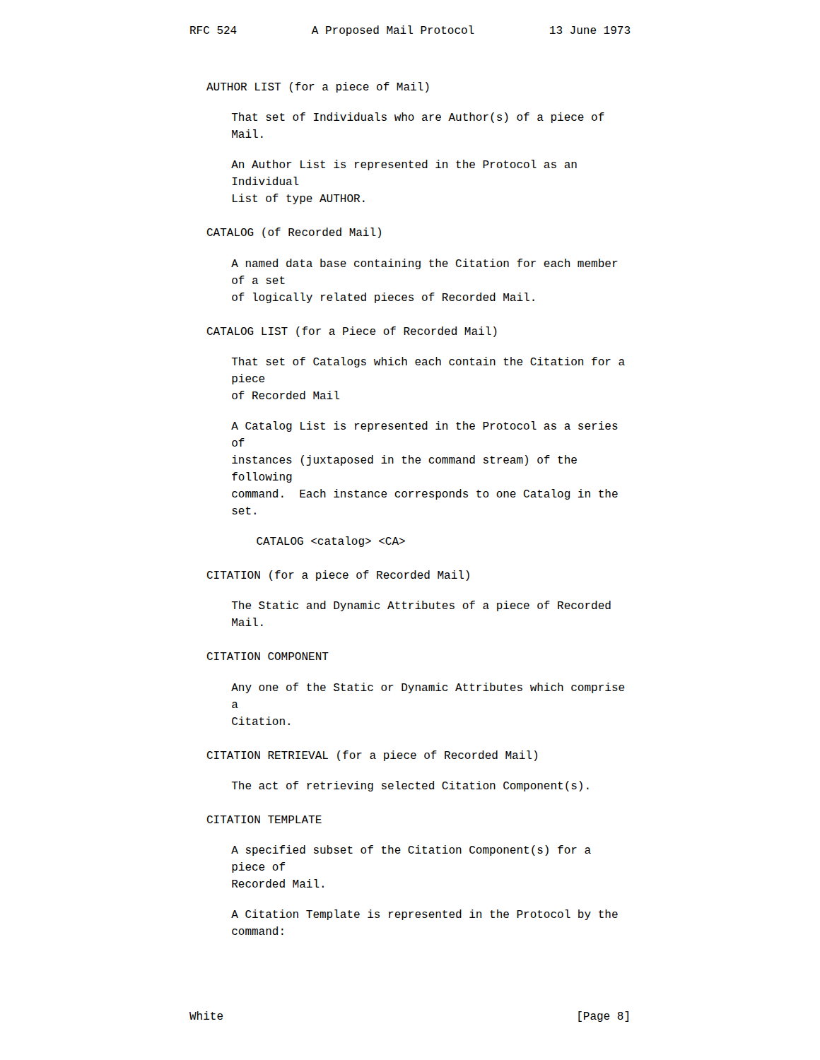RFC 524 A Proposed Mail Protocol 13 June 1973
AUTHOR LIST (for a piece of Mail)
That set of Individuals who are Author(s) of a piece of Mail.
An Author List is represented in the Protocol as an Individual
List of type AUTHOR.
CATALOG (of Recorded Mail)
A named data base containing the Citation for each member of a set
of logically related pieces of Recorded Mail.
CATALOG LIST (for a Piece of Recorded Mail)
That set of Catalogs which each contain the Citation for a piece
of Recorded Mail
A Catalog List is represented in the Protocol as a series of
instances (juxtaposed in the command stream) of the following
command. Each instance corresponds to one Catalog in the set.
CATALOG <catalog> <CA>
CITATION (for a piece of Recorded Mail)
The Static and Dynamic Attributes of a piece of Recorded Mail.
CITATION COMPONENT
Any one of the Static or Dynamic Attributes which comprise a
Citation.
CITATION RETRIEVAL (for a piece of Recorded Mail)
The act of retrieving selected Citation Component(s).
CITATION TEMPLATE
A specified subset of the Citation Component(s) for a piece of
Recorded Mail.
A Citation Template is represented in the Protocol by the command:
White [Page 8]